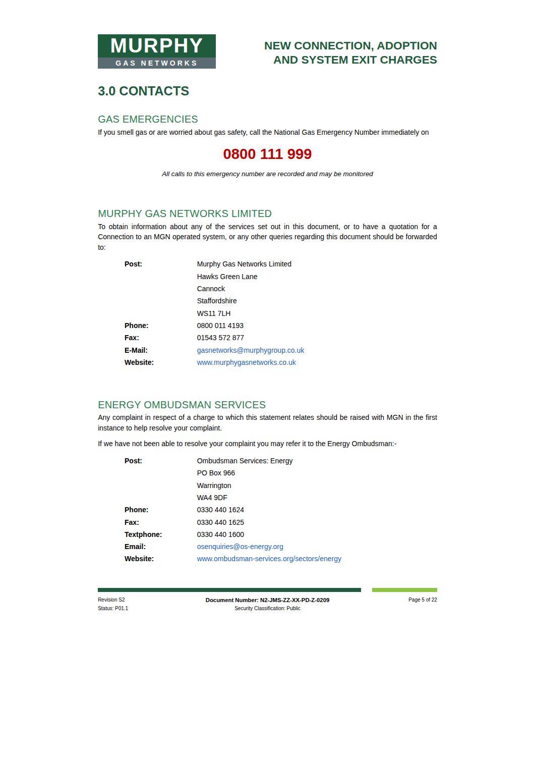MURPHY
GAS NETWORKS
NEW CONNECTION, ADOPTION
AND SYSTEM EXIT CHARGES
3.0 CONTACTS
GAS EMERGENCIES
If you smell gas or are worried about gas safety, call the National Gas Emergency Number immediately on
0800 111 999
All calls to this emergency number are recorded and may be monitored
MURPHY GAS NETWORKS LIMITED
To obtain information about any of the services set out in this document, or to have a quotation for a Connection to an MGN operated system, or any other queries regarding this document should be forwarded to:
| Post: | Murphy Gas Networks Limited |
| | Hawks Green Lane |
| | Cannock |
| | Staffordshire |
| | WS11 7LH |
| Phone: | 0800 011 4193 |
| Fax: | 01543 572 877 |
| E-Mail: | gasnetworks@murphygroup.co.uk |
| Website: | www.murphygasnetworks.co.uk |
ENERGY OMBUDSMAN SERVICES
Any complaint in respect of a charge to which this statement relates should be raised with MGN in the first instance to help resolve your complaint.
If we have not been able to resolve your complaint you may refer it to the Energy Ombudsman:-
| Post: | Ombudsman Services: Energy |
| | PO Box 966 |
| | Warrington |
| | WA4 9DF |
| Phone: | 0330 440 1624 |
| Fax: | 0330 440 1625 |
| Textphone: | 0330 440 1600 |
| Email: | osenquiries@os-energy.org |
| Website: | www.ombudsman-services.org/sectors/energy |
Revision S2
Document Number: N2-JMS-ZZ-XX-PD-Z-0209
Page 5 of 22
Status: P01.1
Security Classification: Public